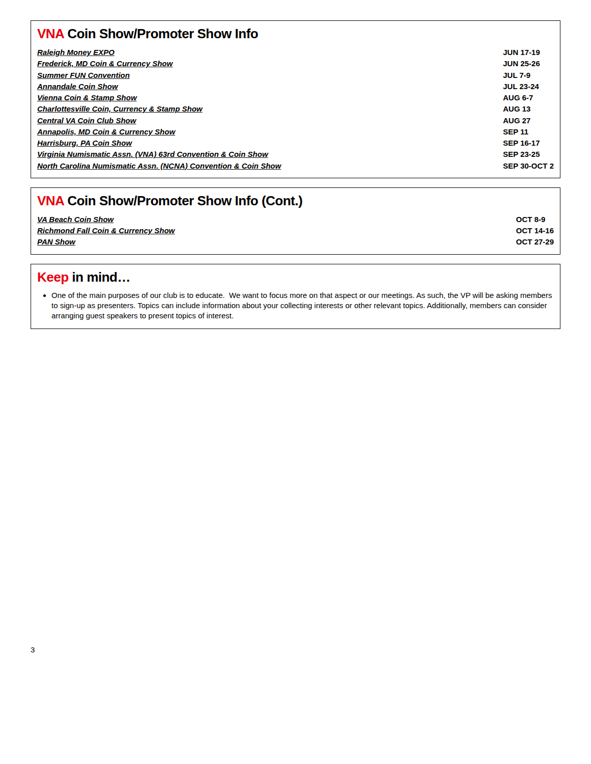VNA Coin Show/Promoter Show Info
| Raleigh Money EXPO | JUN 17-19 |
| Frederick, MD Coin & Currency Show | JUN 25-26 |
| Summer FUN Convention | JUL 7-9 |
| Annandale Coin Show | JUL 23-24 |
| Vienna Coin & Stamp Show | AUG 6-7 |
| Charlottesville Coin, Currency & Stamp Show | AUG 13 |
| Central VA Coin Club Show | AUG 27 |
| Annapolis, MD Coin & Currency Show | SEP 11 |
| Harrisburg, PA Coin Show | SEP 16-17 |
| Virginia Numismatic Assn. (VNA) 63rd Convention & Coin Show | SEP 23-25 |
| North Carolina Numismatic Assn. (NCNA) Convention & Coin Show | SEP 30-OCT 2 |
VNA Coin Show/Promoter Show Info (Cont.)
| VA Beach Coin Show | OCT 8-9 |
| Richmond Fall Coin & Currency Show | OCT 14-16 |
| PAN Show | OCT 27-29 |
Keep in mind…
One of the main purposes of our club is to educate. We want to focus more on that aspect or our meetings. As such, the VP will be asking members to sign-up as presenters. Topics can include information about your collecting interests or other relevant topics. Additionally, members can consider arranging guest speakers to present topics of interest.
3